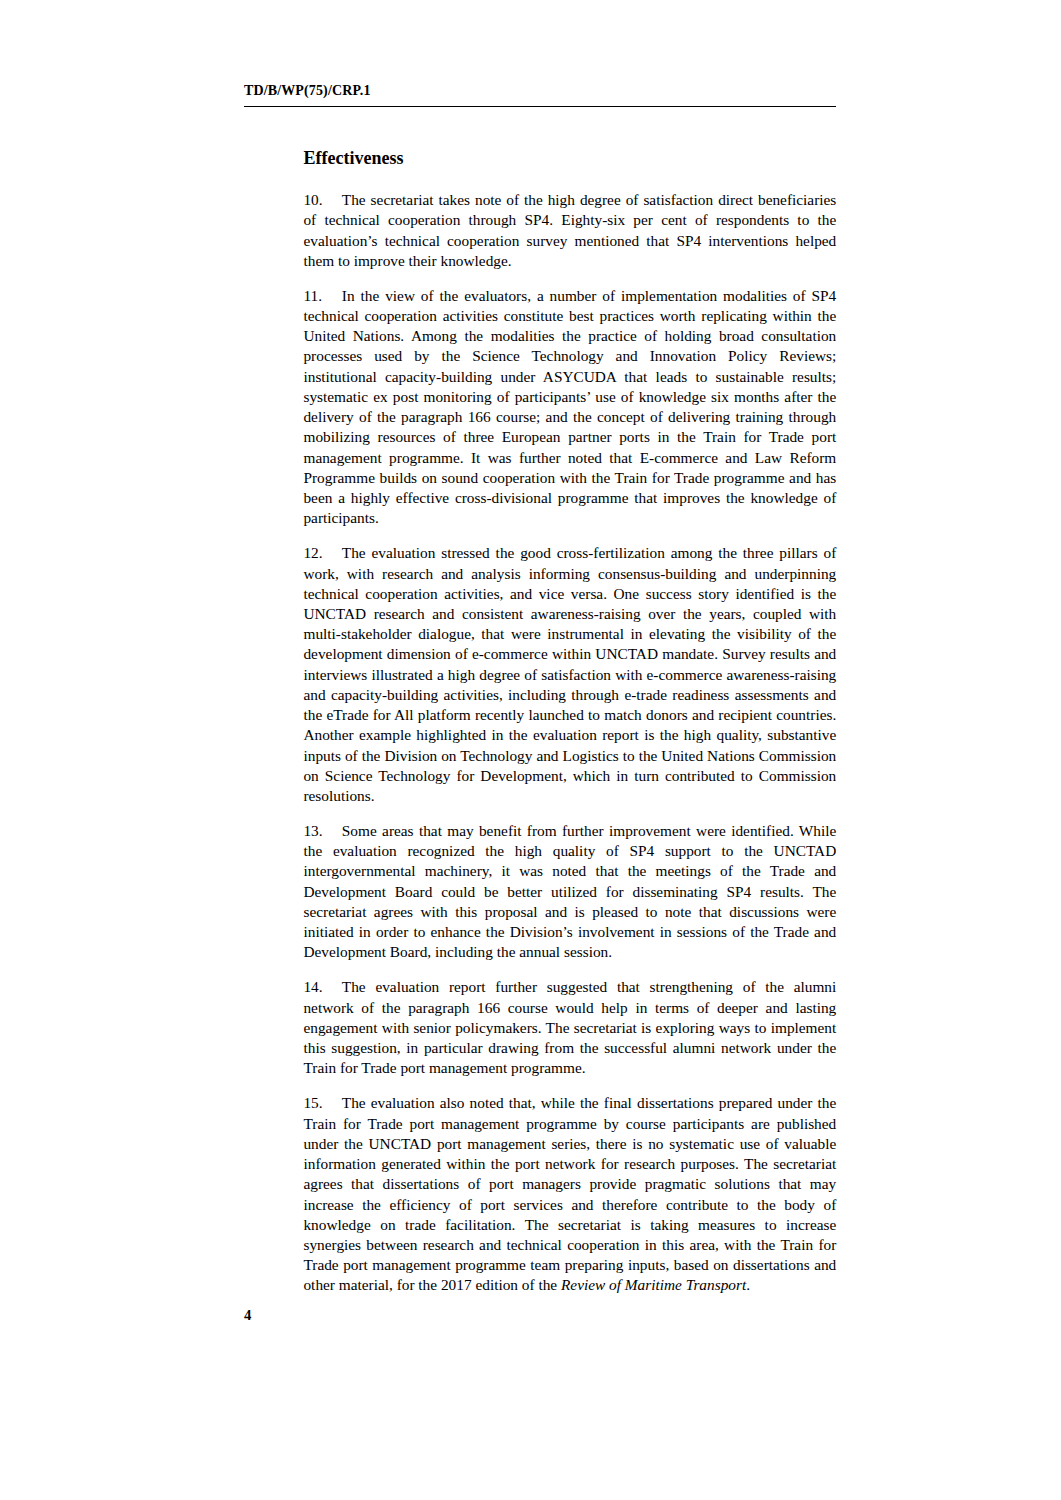TD/B/WP(75)/CRP.1
Effectiveness
10. The secretariat takes note of the high degree of satisfaction direct beneficiaries of technical cooperation through SP4. Eighty-six per cent of respondents to the evaluation’s technical cooperation survey mentioned that SP4 interventions helped them to improve their knowledge.
11. In the view of the evaluators, a number of implementation modalities of SP4 technical cooperation activities constitute best practices worth replicating within the United Nations. Among the modalities the practice of holding broad consultation processes used by the Science Technology and Innovation Policy Reviews; institutional capacity-building under ASYCUDA that leads to sustainable results; systematic ex post monitoring of participants’ use of knowledge six months after the delivery of the paragraph 166 course; and the concept of delivering training through mobilizing resources of three European partner ports in the Train for Trade port management programme. It was further noted that E-commerce and Law Reform Programme builds on sound cooperation with the Train for Trade programme and has been a highly effective cross-divisional programme that improves the knowledge of participants.
12. The evaluation stressed the good cross-fertilization among the three pillars of work, with research and analysis informing consensus-building and underpinning technical cooperation activities, and vice versa. One success story identified is the UNCTAD research and consistent awareness-raising over the years, coupled with multi-stakeholder dialogue, that were instrumental in elevating the visibility of the development dimension of e-commerce within UNCTAD mandate. Survey results and interviews illustrated a high degree of satisfaction with e-commerce awareness-raising and capacity-building activities, including through e-trade readiness assessments and the eTrade for All platform recently launched to match donors and recipient countries. Another example highlighted in the evaluation report is the high quality, substantive inputs of the Division on Technology and Logistics to the United Nations Commission on Science Technology for Development, which in turn contributed to Commission resolutions.
13. Some areas that may benefit from further improvement were identified. While the evaluation recognized the high quality of SP4 support to the UNCTAD intergovernmental machinery, it was noted that the meetings of the Trade and Development Board could be better utilized for disseminating SP4 results. The secretariat agrees with this proposal and is pleased to note that discussions were initiated in order to enhance the Division’s involvement in sessions of the Trade and Development Board, including the annual session.
14. The evaluation report further suggested that strengthening of the alumni network of the paragraph 166 course would help in terms of deeper and lasting engagement with senior policymakers. The secretariat is exploring ways to implement this suggestion, in particular drawing from the successful alumni network under the Train for Trade port management programme.
15. The evaluation also noted that, while the final dissertations prepared under the Train for Trade port management programme by course participants are published under the UNCTAD port management series, there is no systematic use of valuable information generated within the port network for research purposes. The secretariat agrees that dissertations of port managers provide pragmatic solutions that may increase the efficiency of port services and therefore contribute to the body of knowledge on trade facilitation. The secretariat is taking measures to increase synergies between research and technical cooperation in this area, with the Train for Trade port management programme team preparing inputs, based on dissertations and other material, for the 2017 edition of the Review of Maritime Transport.
4